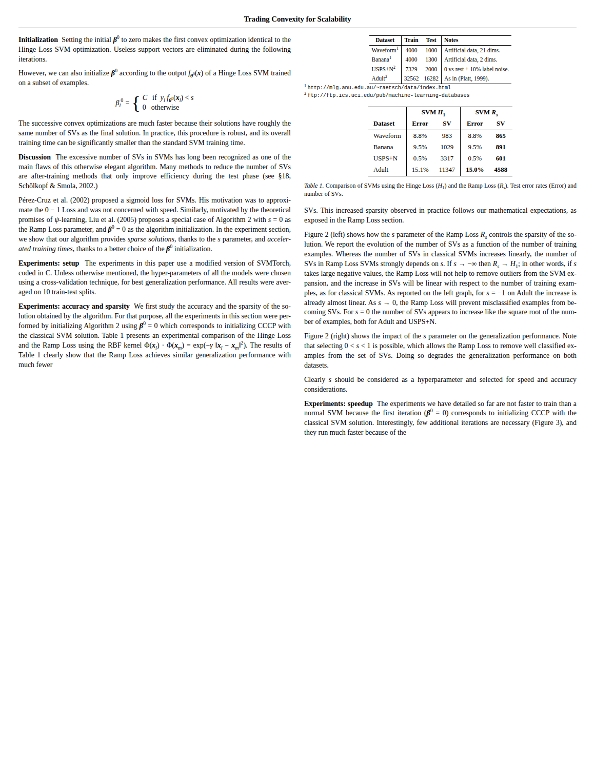Trading Convexity for Scalability
Initialization Setting the initial β0 to zero makes the first convex optimization identical to the Hinge Loss SVM optimization. Useless support vectors are eliminated during the following iterations.
However, we can also initialize β0 according to the output fθ0(x) of a Hinge Loss SVM trained on a subset of examples.
| β l 0 | = | { | C if y l f θ 0 ( x l ) < s 0 otherwise |
The successive convex optimizations are much faster because their solutions have roughly the same number of SVs as the final solution. In practice, this procedure is robust, and its overall training time can be significantly smaller than the standard SVM training time.
Discussion The excessive number of SVs in SVMs has long been recognized as one of the main flaws of this otherwise elegant algorithm. Many methods to reduce the number of SVs are after-training methods that only improve efficiency during the test phase (see §18, Schölkopf & Smola, 2002.)
Pérez-Cruz et al. (2002) proposed a sigmoid loss for SVMs. His motivation was to approximate the 0 − 1 Loss and was not concerned with speed. Similarly, motivated by the theoretical promises of ψ-learning, Liu et al. (2005) proposes a special case of Algorithm 2 with s = 0 as the Ramp Loss parameter, and β0 = 0 as the algorithm initialization. In the experiment section, we show that our algorithm provides sparse solutions, thanks to the s parameter, and accelerated training times, thanks to a better choice of the β0 initialization.
Experiments: setup The experiments in this paper use a modified version of SVMTorch, coded in C. Unless otherwise mentioned, the hyper-parameters of all the models were chosen using a cross-validation technique, for best generalization performance. All results were averaged on 10 train-test splits.
Experiments: accuracy and sparsity We first study the accuracy and the sparsity of the solution obtained by the algorithm. For that purpose, all the experiments in this section were performed by initializing Algorithm 2 using β0 = 0 which corresponds to initializing CCCP with the classical SVM solution. Table 1 presents an experimental comparison of the Hinge Loss and the Ramp Loss using the RBF kernel Φ(xl) · Φ(xm) = exp(−γ ‖xl − xm‖2). The results of Table 1 clearly show that the Ramp Loss achieves similar generalization performance with much fewer
| Dataset | Train | Test | Notes |
| --- | --- | --- | --- |
| Waveform 1 | 4000 | 1000 | Artificial data, 21 dims. |
| Banana 1 | 4000 | 1300 | Artificial data, 2 dims. |
| USPS+N 2 | 7329 | 2000 | 0 vs rest + 10% label noise. |
| Adult 2 | 32562 | 16282 | As in (Platt, 1999). |
1 http://mlg.anu.edu.au/~raetsch/data/index.html
2 ftp://ftp.ics.uci.edu/pub/machine-learning-databases
| | SVM H 1 | SVM R s |
| --- | --- | --- |
| Dataset | Error | SV | Error | SV |
| Waveform | 8.8% | 983 | 8.8% | 865 |
| Banana | 9.5% | 1029 | 9.5% | 891 |
| USPS+N | 0.5% | 3317 | 0.5% | 601 |
| Adult | 15.1% | 11347 | 15.0% | 4588 |
Table 1. Comparison of SVMs using the Hinge Loss (H1) and the Ramp Loss (Rs). Test error rates (Error) and number of SVs.
SVs. This increased sparsity observed in practice follows our mathematical expectations, as exposed in the Ramp Loss section.
Figure 2 (left) shows how the s parameter of the Ramp Loss Rs controls the sparsity of the solution. We report the evolution of the number of SVs as a function of the number of training examples. Whereas the number of SVs in classical SVMs increases linearly, the number of SVs in Ramp Loss SVMs strongly depends on s. If s → −∞ then Rs → H1; in other words, if s takes large negative values, the Ramp Loss will not help to remove outliers from the SVM expansion, and the increase in SVs will be linear with respect to the number of training examples, as for classical SVMs. As reported on the left graph, for s = −1 on Adult the increase is already almost linear. As s → 0, the Ramp Loss will prevent misclassified examples from becoming SVs. For s = 0 the number of SVs appears to increase like the square root of the number of examples, both for Adult and USPS+N.
Figure 2 (right) shows the impact of the s parameter on the generalization performance. Note that selecting 0 < s < 1 is possible, which allows the Ramp Loss to remove well classified examples from the set of SVs. Doing so degrades the generalization performance on both datasets.
Clearly s should be considered as a hyperparameter and selected for speed and accuracy considerations.
Experiments: speedup The experiments we have detailed so far are not faster to train than a normal SVM because the first iteration (β0 = 0) corresponds to initializing CCCP with the classical SVM solution. Interestingly, few additional iterations are necessary (Figure 3), and they run much faster because of the